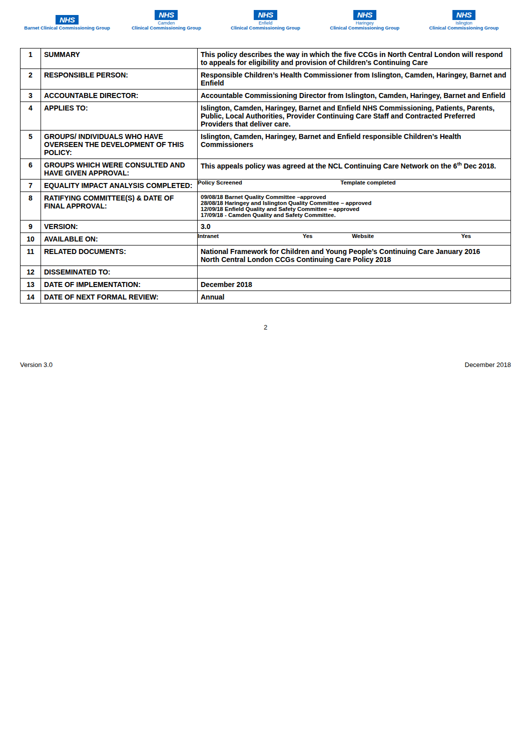NHS Barnet Clinical Commissioning Group
NHS Camden Clinical Commissioning Group
NHS Enfield Clinical Commissioning Group
NHS Haringey Clinical Commissioning Group
NHS Islington Clinical Commissioning Group
| 1 | SUMMARY | This policy describes the way in which the five CCGs in North Central London will respond to appeals for eligibility and provision of Children’s Continuing Care |
| 2 | RESPONSIBLE PERSON: | Responsible Children’s Health Commissioner from Islington, Camden, Haringey, Barnet and Enfield |
| 3 | ACCOUNTABLE DIRECTOR: | Accountable Commissioning Director from Islington, Camden, Haringey, Barnet and Enfield |
| 4 | APPLIES TO: | Islington, Camden, Haringey, Barnet and Enfield NHS Commissioning, Patients, Parents, Public, Local Authorities, Provider Continuing Care Staff and Contracted Preferred Providers that deliver care. |
| 5 | GROUPS/ INDIVIDUALS WHO HAVE OVERSEEN THE DEVELOPMENT OF THIS POLICY: | Islington, Camden, Haringey, Barnet and Enfield responsible Children’s Health Commissioners |
| 6 | GROUPS WHICH WERE CONSULTED AND HAVE GIVEN APPROVAL: | This appeals policy was agreed at the NCL Continuing Care Network on the 6 th Dec 2018. |
| 7 | EQUALITY IMPACT ANALYSIS COMPLETED: | / Policy Screened / / Template completed / / |
| 8 | RATIFYING COMMITTEE(S) & DATE OF FINAL APPROVAL: | 09/08/18 Barnet Quality Committee –approved 28/08/18 Haringey and Islington Quality Committee – approved 12/09/18 Enfield Quality and Safety Committee – approved 17/09/18 - Camden Quality and Safety Committee. |
| 9 | VERSION: | 3.0 |
| 10 | AVAILABLE ON: | / Intranet / Yes / Website / Yes / |
| 11 | RELATED DOCUMENTS: | National Framework for Children and Young People’s Continuing Care January 2016 North Central London CCGs Continuing Care Policy 2018 |
| 12 | DISSEMINATED TO: | |
| 13 | DATE OF IMPLEMENTATION: | December 2018 |
| 14 | DATE OF NEXT FORMAL REVIEW: | Annual |
2
Version 3.0 December 2018